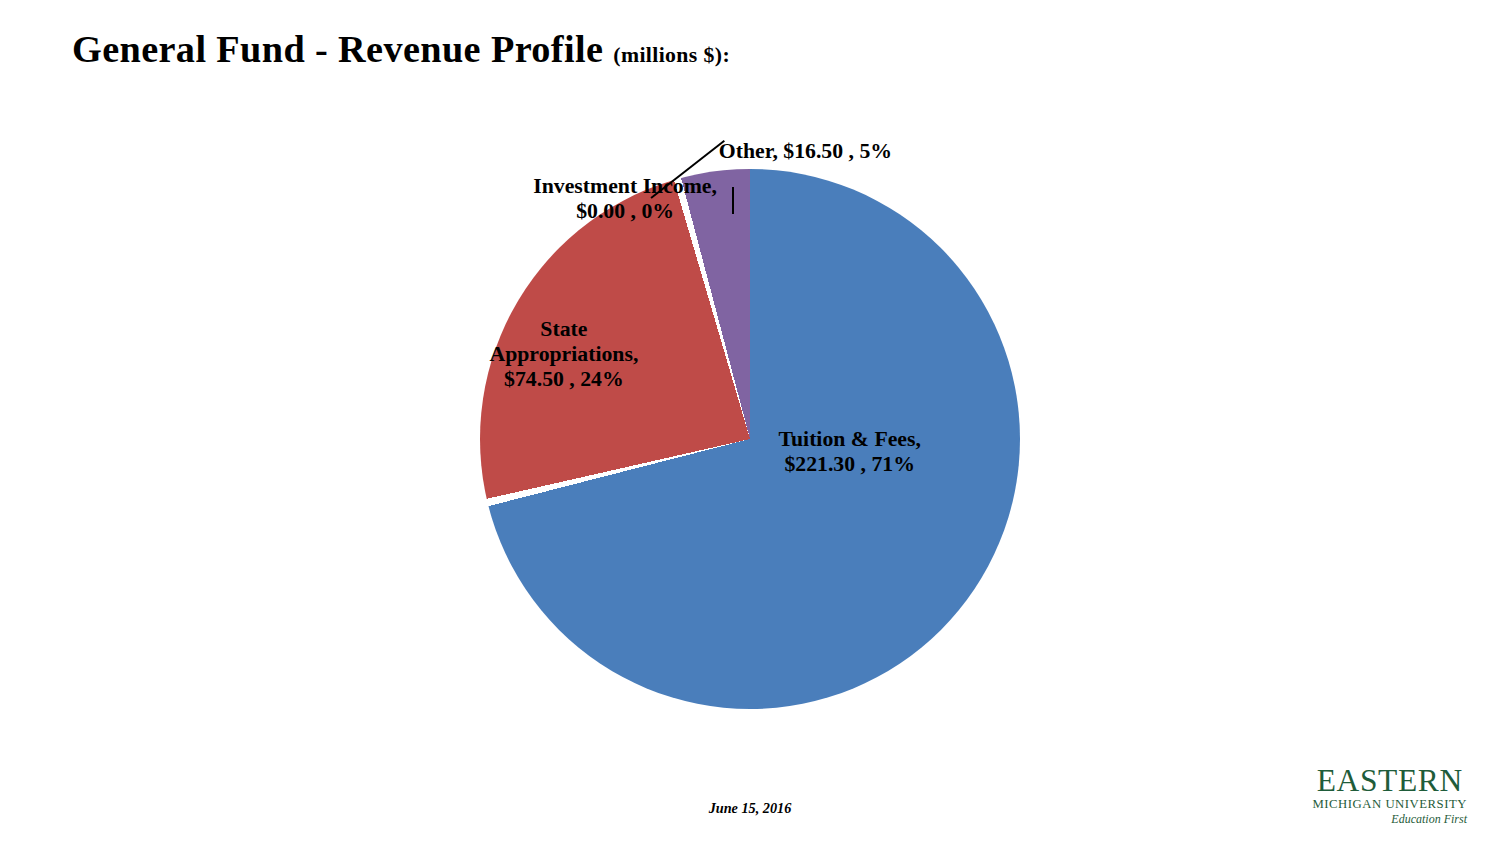General Fund - Revenue Profile (millions $):
Other, $16.50 , 5%
Investment Income,
$0.00 , 0%
State
Appropriations,
$74.50 , 24%
Tuition & Fees,
$221.30 , 71%
June 15, 2016
EASTERN
MICHIGAN UNIVERSITY
Education First